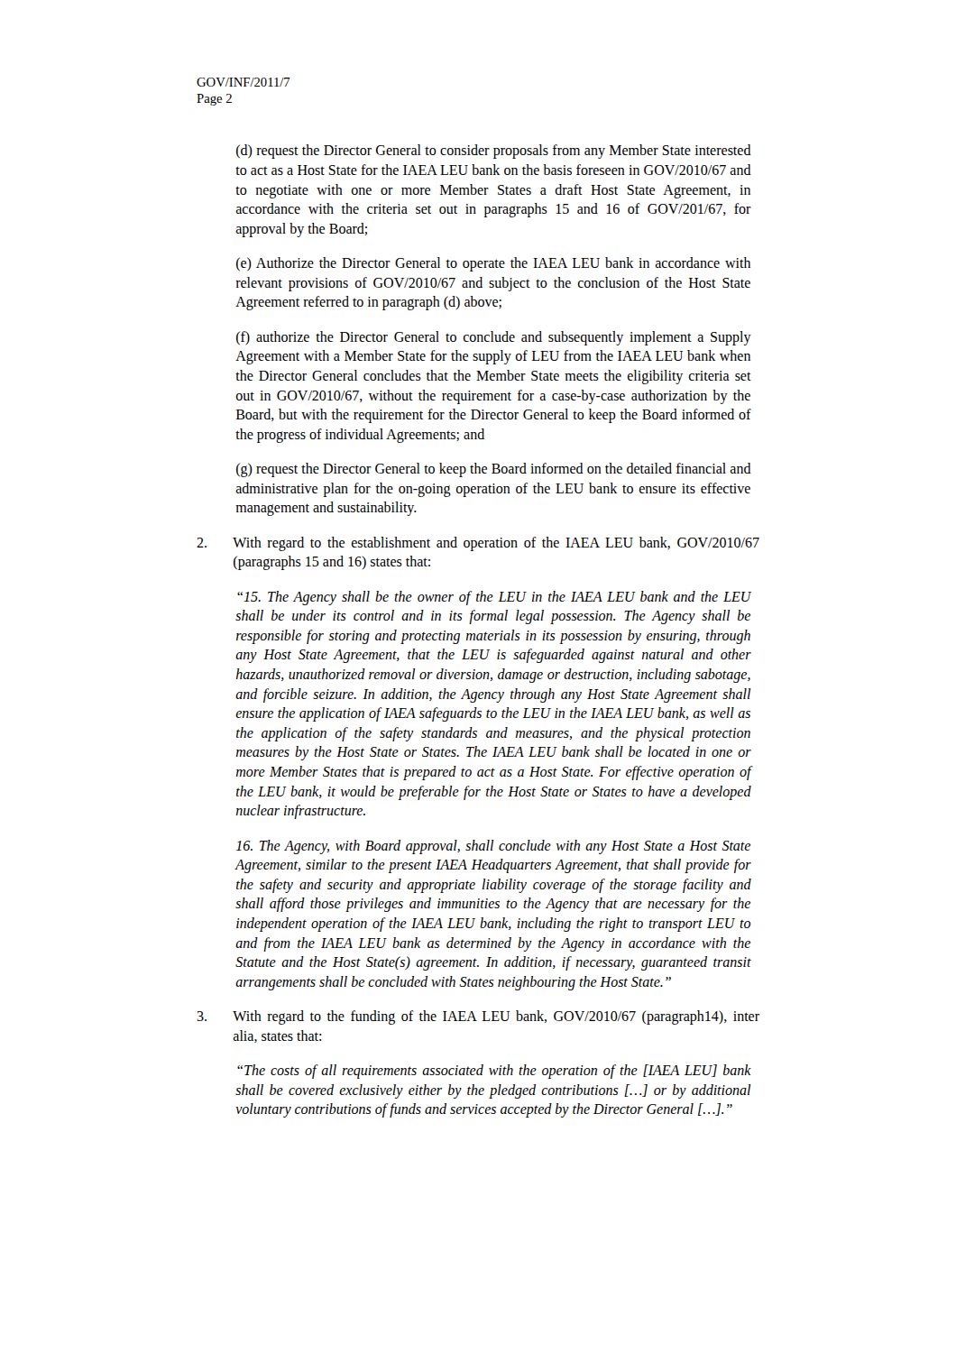GOV/INF/2011/7
Page 2
(d) request the Director General to consider proposals from any Member State interested to act as a Host State for the IAEA LEU bank on the basis foreseen in GOV/2010/67 and to negotiate with one or more Member States a draft Host State Agreement, in accordance with the criteria set out in paragraphs 15 and 16 of GOV/201/67, for approval by the Board;
(e) Authorize the Director General to operate the IAEA LEU bank in accordance with relevant provisions of GOV/2010/67 and subject to the conclusion of the Host State Agreement referred to in paragraph (d) above;
(f) authorize the Director General to conclude and subsequently implement a Supply Agreement with a Member State for the supply of LEU from the IAEA LEU bank when the Director General concludes that the Member State meets the eligibility criteria set out in GOV/2010/67, without the requirement for a case-by-case authorization by the Board, but with the requirement for the Director General to keep the Board informed of the progress of individual Agreements; and
(g) request the Director General to keep the Board informed on the detailed financial and administrative plan for the on-going operation of the LEU bank to ensure its effective management and sustainability.
2. With regard to the establishment and operation of the IAEA LEU bank, GOV/2010/67 (paragraphs 15 and 16) states that:
“15. The Agency shall be the owner of the LEU in the IAEA LEU bank and the LEU shall be under its control and in its formal legal possession. The Agency shall be responsible for storing and protecting materials in its possession by ensuring, through any Host State Agreement, that the LEU is safeguarded against natural and other hazards, unauthorized removal or diversion, damage or destruction, including sabotage, and forcible seizure. In addition, the Agency through any Host State Agreement shall ensure the application of IAEA safeguards to the LEU in the IAEA LEU bank, as well as the application of the safety standards and measures, and the physical protection measures by the Host State or States. The IAEA LEU bank shall be located in one or more Member States that is prepared to act as a Host State. For effective operation of the LEU bank, it would be preferable for the Host State or States to have a developed nuclear infrastructure.
16. The Agency, with Board approval, shall conclude with any Host State a Host State Agreement, similar to the present IAEA Headquarters Agreement, that shall provide for the safety and security and appropriate liability coverage of the storage facility and shall afford those privileges and immunities to the Agency that are necessary for the independent operation of the IAEA LEU bank, including the right to transport LEU to and from the IAEA LEU bank as determined by the Agency in accordance with the Statute and the Host State(s) agreement. In addition, if necessary, guaranteed transit arrangements shall be concluded with States neighbouring the Host State.”
3. With regard to the funding of the IAEA LEU bank, GOV/2010/67 (paragraph14), inter alia, states that:
“The costs of all requirements associated with the operation of the [IAEA LEU] bank shall be covered exclusively either by the pledged contributions […] or by additional voluntary contributions of funds and services accepted by the Director General […].”